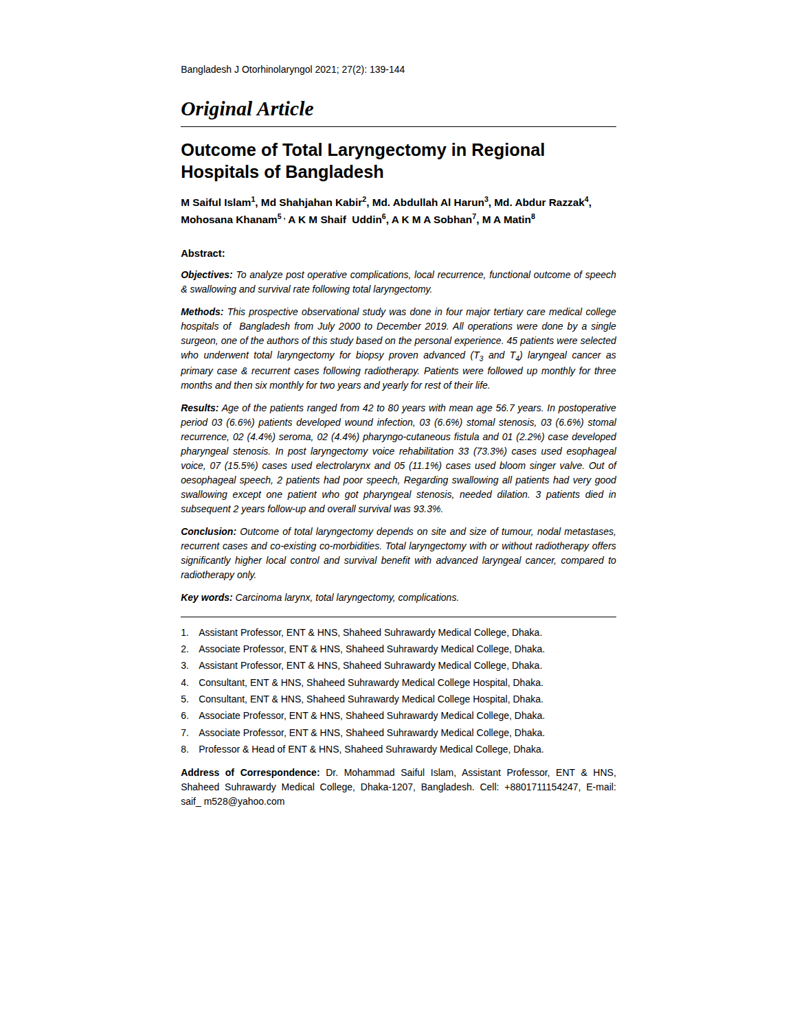Bangladesh J Otorhinolaryngol 2021; 27(2): 139-144
Original Article
Outcome of Total Laryngectomy in Regional Hospitals of Bangladesh
M Saiful Islam1, Md Shahjahan Kabir2, Md. Abdullah Al Harun3, Md. Abdur Razzak4, Mohosana Khanam5 , A K M Shaif Uddin6, A K M A Sobhan7, M A Matin8
Abstract:
Objectives: To analyze post operative complications, local recurrence, functional outcome of speech & swallowing and survival rate following total laryngectomy.
Methods: This prospective observational study was done in four major tertiary care medical college hospitals of Bangladesh from July 2000 to December 2019. All operations were done by a single surgeon, one of the authors of this study based on the personal experience. 45 patients were selected who underwent total laryngectomy for biopsy proven advanced (T3 and T4) laryngeal cancer as primary case & recurrent cases following radiotherapy. Patients were followed up monthly for three months and then six monthly for two years and yearly for rest of their life.
Results: Age of the patients ranged from 42 to 80 years with mean age 56.7 years. In postoperative period 03 (6.6%) patients developed wound infection, 03 (6.6%) stomal stenosis, 03 (6.6%) stomal recurrence, 02 (4.4%) seroma, 02 (4.4%) pharyngo-cutaneous fistula and 01 (2.2%) case developed pharyngeal stenosis. In post laryngectomy voice rehabilitation 33 (73.3%) cases used esophageal voice, 07 (15.5%) cases used electrolarynx and 05 (11.1%) cases used bloom singer valve. Out of oesophageal speech, 2 patients had poor speech, Regarding swallowing all patients had very good swallowing except one patient who got pharyngeal stenosis, needed dilation. 3 patients died in subsequent 2 years follow-up and overall survival was 93.3%.
Conclusion: Outcome of total laryngectomy depends on site and size of tumour, nodal metastases, recurrent cases and co-existing co-morbidities. Total laryngectomy with or without radiotherapy offers significantly higher local control and survival benefit with advanced laryngeal cancer, compared to radiotherapy only.
Key words: Carcinoma larynx, total laryngectomy, complications.
Assistant Professor, ENT & HNS, Shaheed Suhrawardy Medical College, Dhaka.
Associate Professor, ENT & HNS, Shaheed Suhrawardy Medical College, Dhaka.
Assistant Professor, ENT & HNS, Shaheed Suhrawardy Medical College, Dhaka.
Consultant, ENT & HNS, Shaheed Suhrawardy Medical College Hospital, Dhaka.
Consultant, ENT & HNS, Shaheed Suhrawardy Medical College Hospital, Dhaka.
Associate Professor, ENT & HNS, Shaheed Suhrawardy Medical College, Dhaka.
Associate Professor, ENT & HNS, Shaheed Suhrawardy Medical College, Dhaka.
Professor & Head of ENT & HNS, Shaheed Suhrawardy Medical College, Dhaka.
Address of Correspondence: Dr. Mohammad Saiful Islam, Assistant Professor, ENT & HNS, Shaheed Suhrawardy Medical College, Dhaka-1207, Bangladesh. Cell: +8801711154247, E-mail: saif_ m528@yahoo.com